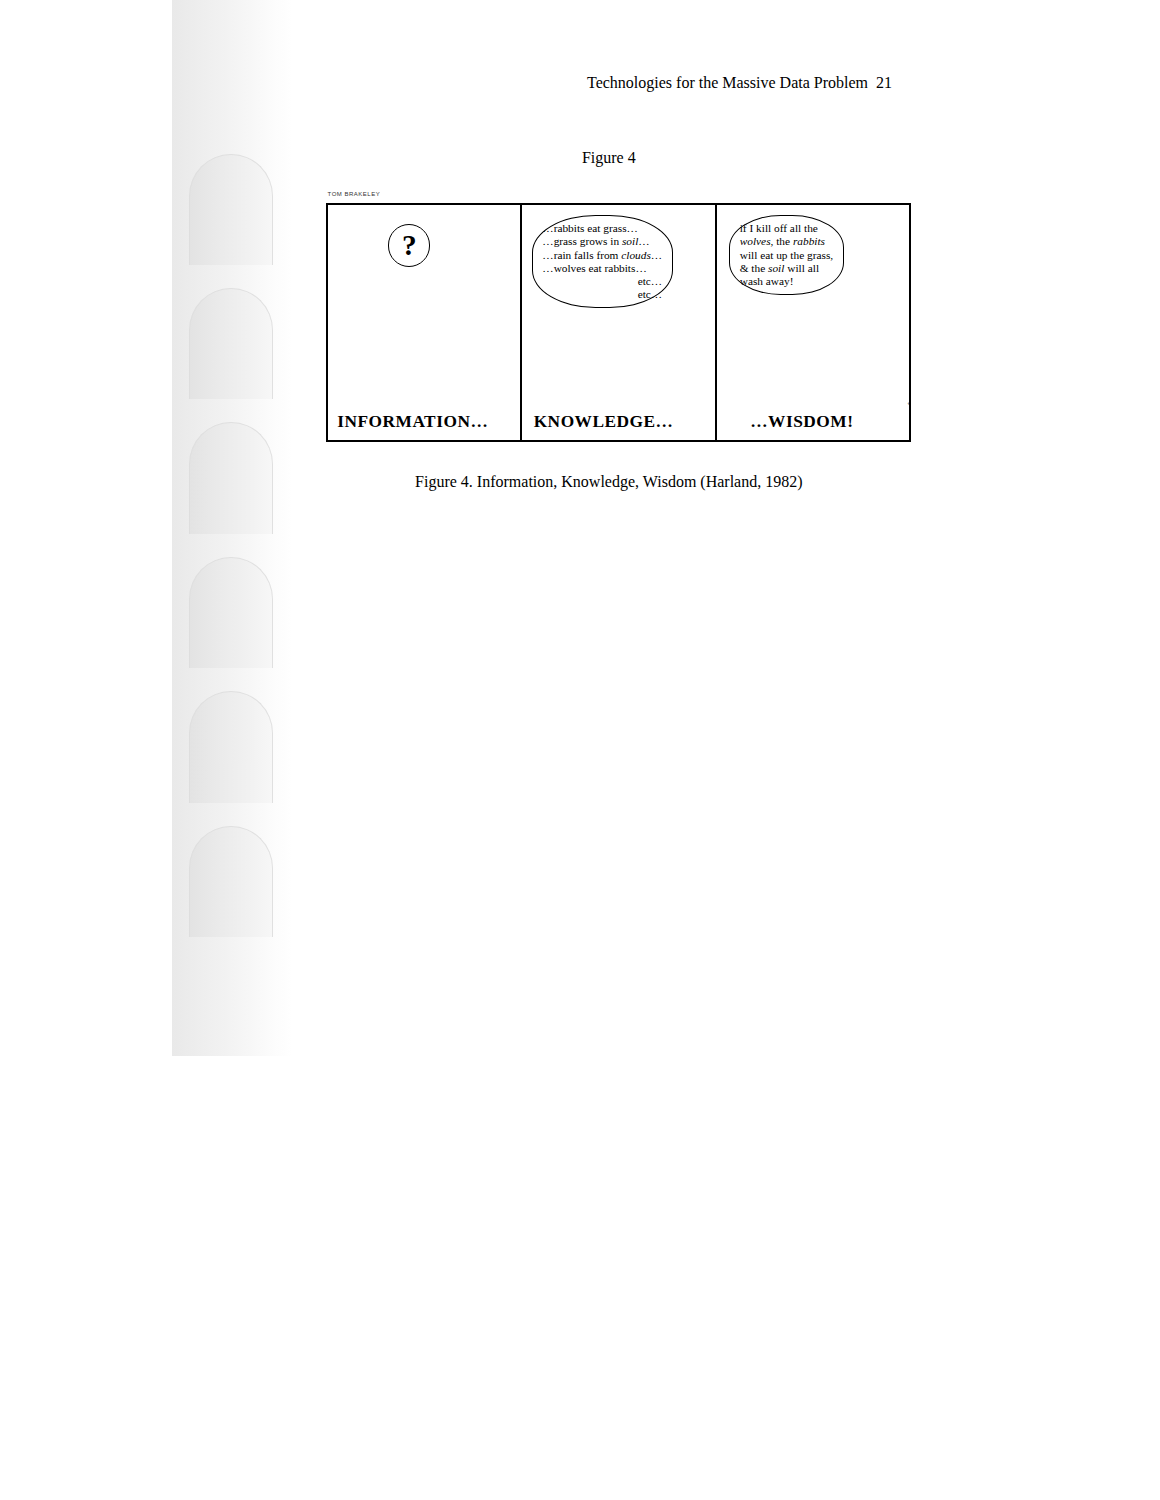Technologies for the Massive Data Problem 21
Figure 4
TOM BRAKELEY
? INFORMATION…
…rabbits eat grass…
…grass grows in soil…
…rain falls from clouds…
…wolves eat rabbits…
etc…
etc… KNOWLEDGE…
if I kill off all the
wolves, the rabbits
will eat up the grass,
& the soil will all
wash away! …WISDOM! Brakeley
Figure 4. Information, Knowledge, Wisdom (Harland, 1982)